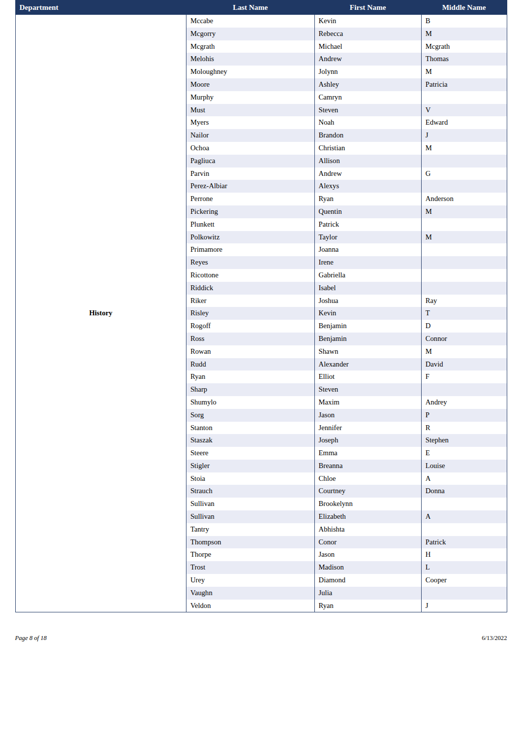| Department | Last Name | First Name | Middle Name |
| --- | --- | --- | --- |
| History | Mccabe | Kevin | B |
| Mcgorry | Rebecca | M |
| Mcgrath | Michael | Mcgrath |
| Melohis | Andrew | Thomas |
| Moloughney | Jolynn | M |
| Moore | Ashley | Patricia |
| Murphy | Camryn | |
| Must | Steven | V |
| Myers | Noah | Edward |
| Nailor | Brandon | J |
| Ochoa | Christian | M |
| Pagliuca | Allison | |
| Parvin | Andrew | G |
| Perez-Albiar | Alexys | |
| Perrone | Ryan | Anderson |
| Pickering | Quentin | M |
| Plunkett | Patrick | |
| Polkowitz | Taylor | M |
| Primamore | Joanna | |
| Reyes | Irene | |
| Ricottone | Gabriella | |
| Riddick | Isabel | |
| Riker | Joshua | Ray |
| Risley | Kevin | T |
| Rogoff | Benjamin | D |
| Ross | Benjamin | Connor |
| Rowan | Shawn | M |
| Rudd | Alexander | David |
| Ryan | Elliot | F |
| Sharp | Steven | |
| Shumylo | Maxim | Andrey |
| Sorg | Jason | P |
| Stanton | Jennifer | R |
| Staszak | Joseph | Stephen |
| Steere | Emma | E |
| Stigler | Breanna | Louise |
| Stoia | Chloe | A |
| Strauch | Courtney | Donna |
| Sullivan | Brookelynn | |
| Sullivan | Elizabeth | A |
| Tantry | Abhishta | |
| Thompson | Conor | Patrick |
| Thorpe | Jason | H |
| Trost | Madison | L |
| Urey | Diamond | Cooper |
| Vaughn | Julia | |
| Veldon | Ryan | J |
Page 8 of 18
6/13/2022